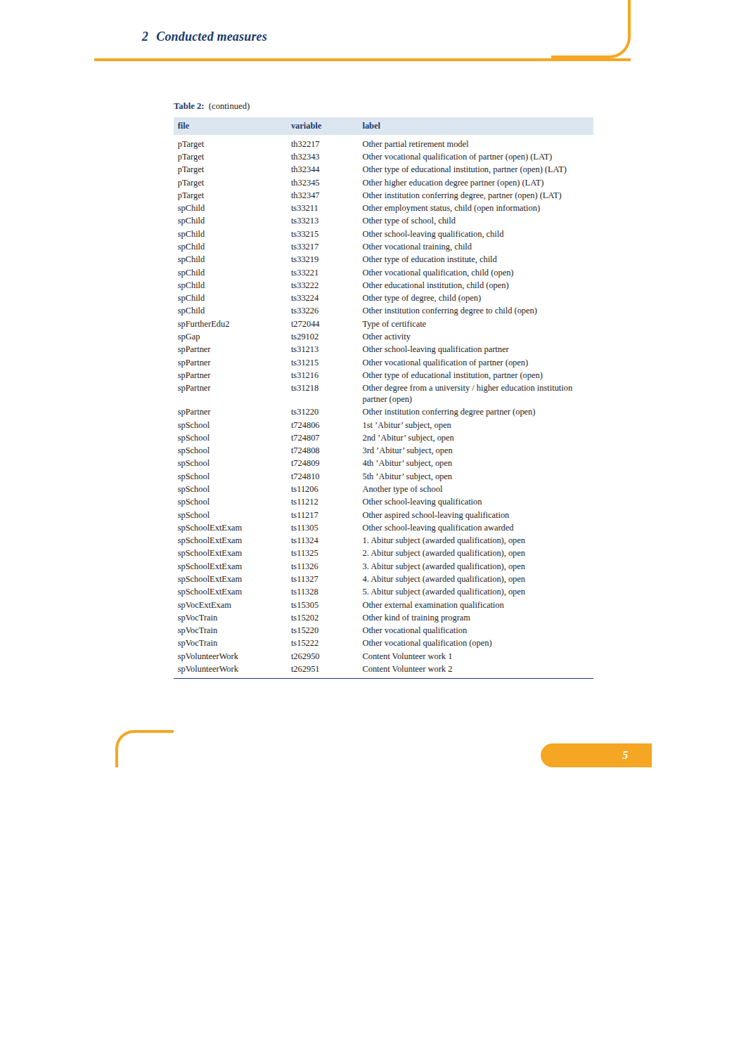2 Conducted measures
Table 2: (continued)
| file | variable | label |
| --- | --- | --- |
| pTarget | th32217 | Other partial retirement model |
| pTarget | th32343 | Other vocational qualification of partner (open) (LAT) |
| pTarget | th32344 | Other type of educational institution, partner (open) (LAT) |
| pTarget | th32345 | Other higher education degree partner (open) (LAT) |
| pTarget | th32347 | Other institution conferring degree, partner (open) (LAT) |
| spChild | ts33211 | Other employment status, child (open information) |
| spChild | ts33213 | Other type of school, child |
| spChild | ts33215 | Other school-leaving qualification, child |
| spChild | ts33217 | Other vocational training, child |
| spChild | ts33219 | Other type of education institute, child |
| spChild | ts33221 | Other vocational qualification, child (open) |
| spChild | ts33222 | Other educational institution, child (open) |
| spChild | ts33224 | Other type of degree, child (open) |
| spChild | ts33226 | Other institution conferring degree to child (open) |
| spFurtherEdu2 | t272044 | Type of certificate |
| spGap | ts29102 | Other activity |
| spPartner | ts31213 | Other school-leaving qualification partner |
| spPartner | ts31215 | Other vocational qualification of partner (open) |
| spPartner | ts31216 | Other type of educational institution, partner (open) |
| spPartner | ts31218 | Other degree from a university / higher education institution partner (open) |
| spPartner | ts31220 | Other institution conferring degree partner (open) |
| spSchool | t724806 | 1st ’Abitur’ subject, open |
| spSchool | t724807 | 2nd ’Abitur’ subject, open |
| spSchool | t724808 | 3rd ’Abitur’ subject, open |
| spSchool | t724809 | 4th ’Abitur’ subject, open |
| spSchool | t724810 | 5th ’Abitur’ subject, open |
| spSchool | ts11206 | Another type of school |
| spSchool | ts11212 | Other school-leaving qualification |
| spSchool | ts11217 | Other aspired school-leaving qualification |
| spSchoolExtExam | ts11305 | Other school-leaving qualification awarded |
| spSchoolExtExam | ts11324 | 1. Abitur subject (awarded qualification), open |
| spSchoolExtExam | ts11325 | 2. Abitur subject (awarded qualification), open |
| spSchoolExtExam | ts11326 | 3. Abitur subject (awarded qualification), open |
| spSchoolExtExam | ts11327 | 4. Abitur subject (awarded qualification), open |
| spSchoolExtExam | ts11328 | 5. Abitur subject (awarded qualification), open |
| spVocExtExam | ts15305 | Other external examination qualification |
| spVocTrain | ts15202 | Other kind of training program |
| spVocTrain | ts15220 | Other vocational qualification |
| spVocTrain | ts15222 | Other vocational qualification (open) |
| spVolunteerWork | t262950 | Content Volunteer work 1 |
| spVolunteerWork | t262951 | Content Volunteer work 2 |
5